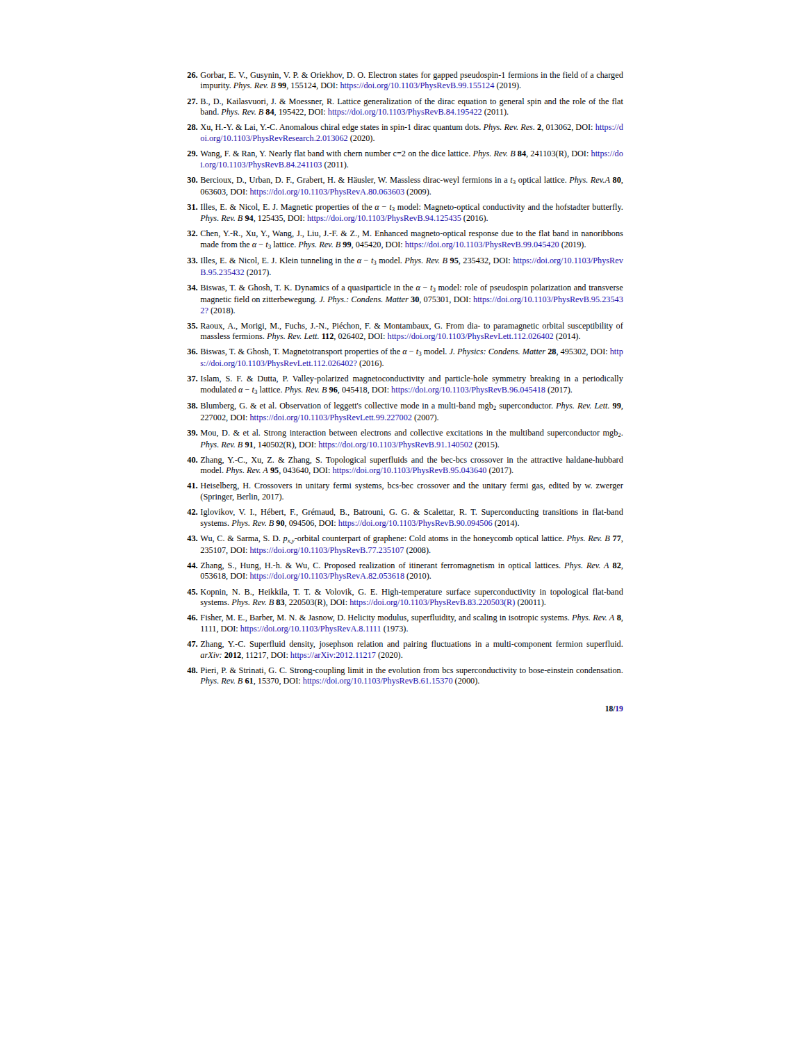Gorbar, E. V., Gusynin, V. P. & Oriekhov, D. O. Electron states for gapped pseudospin-1 fermions in the field of a charged impurity. Phys. Rev. B 99, 155124, DOI: https://doi.org/10.1103/PhysRevB.99.155124 (2019).
B., D., Kailasvuori, J. & Moessner, R. Lattice generalization of the dirac equation to general spin and the role of the flat band. Phys. Rev. B 84, 195422, DOI: https://doi.org/10.1103/PhysRevB.84.195422 (2011).
Xu, H.-Y. & Lai, Y.-C. Anomalous chiral edge states in spin-1 dirac quantum dots. Phys. Rev. Res. 2, 013062, DOI: https://doi.org/10.1103/PhysRevResearch.2.013062 (2020).
Wang, F. & Ran, Y. Nearly flat band with chern number c=2 on the dice lattice. Phys. Rev. B 84, 241103(R), DOI: https://doi.org/10.1103/PhysRevB.84.241103 (2011).
Bercioux, D., Urban, D. F., Grabert, H. & Häusler, W. Massless dirac-weyl fermions in a t 3 optical lattice. Phys. Rev.A 80, 063603, DOI: https://doi.org/10.1103/PhysRevA.80.063603 (2009).
Illes, E. & Nicol, E. J. Magnetic properties of the α − t 3 model: Magneto-optical conductivity and the hofstadter butterfly. Phys. Rev. B 94, 125435, DOI: https://doi.org/10.1103/PhysRevB.94.125435 (2016).
Chen, Y.-R., Xu, Y., Wang, J., Liu, J.-F. & Z., M. Enhanced magneto-optical response due to the flat band in nanoribbons made from the α − t 3 lattice. Phys. Rev. B 99, 045420, DOI: https://doi.org/10.1103/PhysRevB.99.045420 (2019).
Illes, E. & Nicol, E. J. Klein tunneling in the α − t 3 model. Phys. Rev. B 95, 235432, DOI: https://doi.org/10.1103/PhysRevB.95.235432 (2017).
Biswas, T. & Ghosh, T. K. Dynamics of a quasiparticle in the α − t 3 model: role of pseudospin polarization and transverse magnetic field on zitterbewegung. J. Phys.: Condens. Matter 30, 075301, DOI: https://doi.org/10.1103/PhysRevB.95.235432? (2018).
Raoux, A., Morigi, M., Fuchs, J.-N., Piéchon, F. & Montambaux, G. From dia- to paramagnetic orbital susceptibility of massless fermions. Phys. Rev. Lett. 112, 026402, DOI: https://doi.org/10.1103/PhysRevLett.112.026402 (2014).
Biswas, T. & Ghosh, T. Magnetotransport properties of the α − t 3 model. J. Physics: Condens. Matter 28, 495302, DOI: https://doi.org/10.1103/PhysRevLett.112.026402? (2016).
Islam, S. F. & Dutta, P. Valley-polarized magnetoconductivity and particle-hole symmetry breaking in a periodically modulated α − t 3 lattice. Phys. Rev. B 96, 045418, DOI: https://doi.org/10.1103/PhysRevB.96.045418 (2017).
Blumberg, G. & et al. Observation of leggett's collective mode in a multi-band mgb2 superconductor. Phys. Rev. Lett. 99, 227002, DOI: https://doi.org/10.1103/PhysRevLett.99.227002 (2007).
Mou, D. & et al. Strong interaction between electrons and collective excitations in the multiband superconductor mgb2. Phys. Rev. B 91, 140502(R), DOI: https://doi.org/10.1103/PhysRevB.91.140502 (2015).
Zhang, Y.-C., Xu, Z. & Zhang, S. Topological superfluids and the bec-bcs crossover in the attractive haldane-hubbard model. Phys. Rev. A 95, 043640, DOI: https://doi.org/10.1103/PhysRevB.95.043640 (2017).
Heiselberg, H. Crossovers in unitary fermi systems, bcs-bec crossover and the unitary fermi gas, edited by w. zwerger (Springer, Berlin, 2017).
Iglovikov, V. I., Hébert, F., Grémaud, B., Batrouni, G. G. & Scalettar, R. T. Superconducting transitions in flat-band systems. Phys. Rev. B 90, 094506, DOI: https://doi.org/10.1103/PhysRevB.90.094506 (2014).
Wu, C. & Sarma, S. D. px,y-orbital counterpart of graphene: Cold atoms in the honeycomb optical lattice. Phys. Rev. B 77, 235107, DOI: https://doi.org/10.1103/PhysRevB.77.235107 (2008).
Zhang, S., Hung, H.-h. & Wu, C. Proposed realization of itinerant ferromagnetism in optical lattices. Phys. Rev. A 82, 053618, DOI: https://doi.org/10.1103/PhysRevA.82.053618 (2010).
Kopnin, N. B., Heikkila, T. T. & Volovik, G. E. High-temperature surface superconductivity in topological flat-band systems. Phys. Rev. B 83, 220503(R), DOI: https://doi.org/10.1103/PhysRevB.83.220503(R) (20011).
Fisher, M. E., Barber, M. N. & Jasnow, D. Helicity modulus, superfluidity, and scaling in isotropic systems. Phys. Rev. A 8, 1111, DOI: https://doi.org/10.1103/PhysRevA.8.1111 (1973).
Zhang, Y.-C. Superfluid density, josephson relation and pairing fluctuations in a multi-component fermion superfluid. arXiv: 2012, 11217, DOI: https://arXiv:2012.11217 (2020).
Pieri, P. & Strinati, G. C. Strong-coupling limit in the evolution from bcs superconductivity to bose-einstein condensation. Phys. Rev. B 61, 15370, DOI: https://doi.org/10.1103/PhysRevB.61.15370 (2000).
18/19